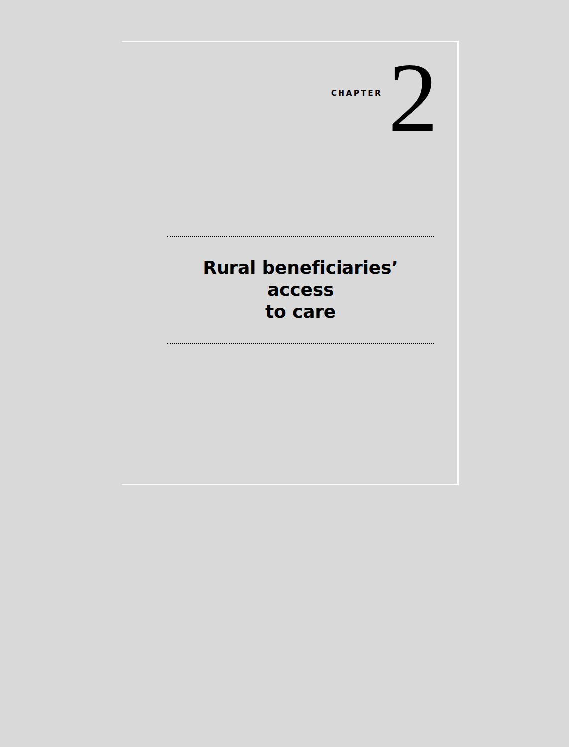Chapter
2
Rural beneficiaries’ access
to care